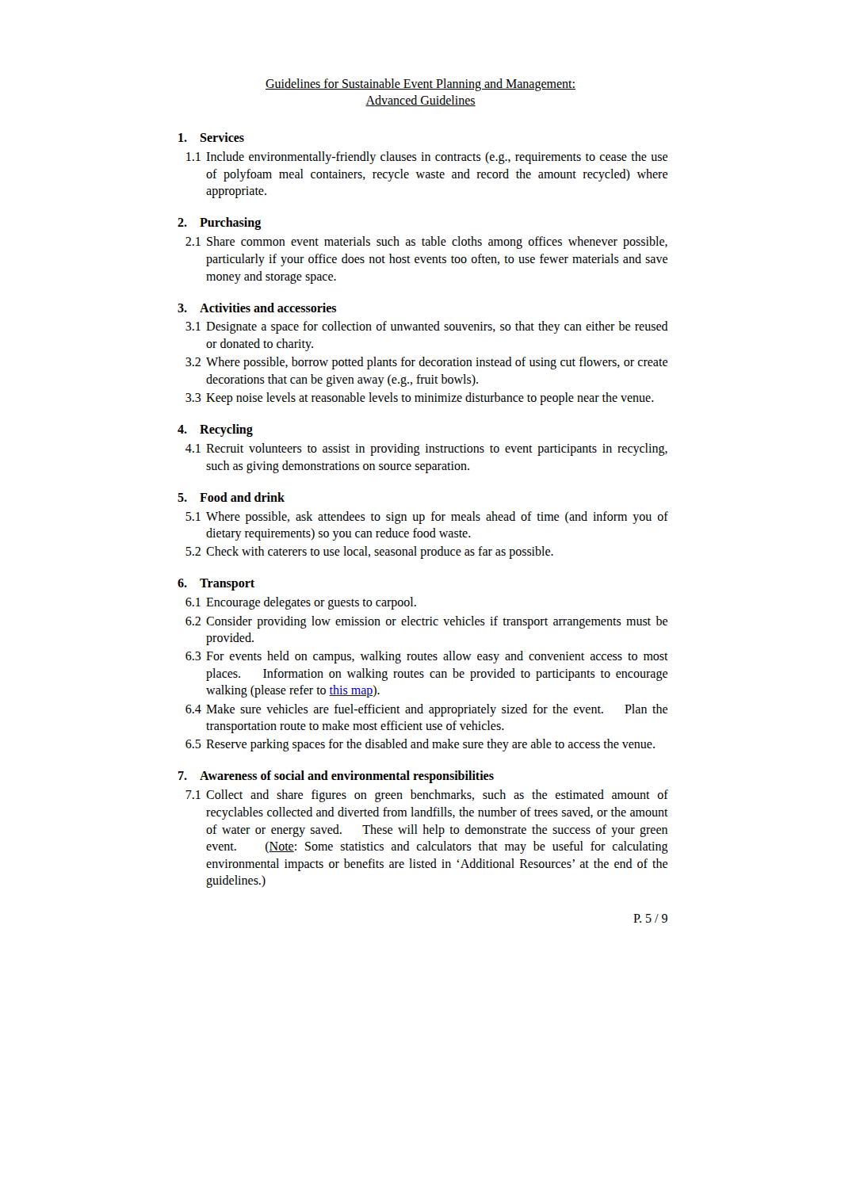Guidelines for Sustainable Event Planning and Management: Advanced Guidelines
1. Services
1.1 Include environmentally-friendly clauses in contracts (e.g., requirements to cease the use of polyfoam meal containers, recycle waste and record the amount recycled) where appropriate.
2. Purchasing
2.1 Share common event materials such as table cloths among offices whenever possible, particularly if your office does not host events too often, to use fewer materials and save money and storage space.
3. Activities and accessories
3.1 Designate a space for collection of unwanted souvenirs, so that they can either be reused or donated to charity.
3.2 Where possible, borrow potted plants for decoration instead of using cut flowers, or create decorations that can be given away (e.g., fruit bowls).
3.3 Keep noise levels at reasonable levels to minimize disturbance to people near the venue.
4. Recycling
4.1 Recruit volunteers to assist in providing instructions to event participants in recycling, such as giving demonstrations on source separation.
5. Food and drink
5.1 Where possible, ask attendees to sign up for meals ahead of time (and inform you of dietary requirements) so you can reduce food waste.
5.2 Check with caterers to use local, seasonal produce as far as possible.
6. Transport
6.1 Encourage delegates or guests to carpool.
6.2 Consider providing low emission or electric vehicles if transport arrangements must be provided.
6.3 For events held on campus, walking routes allow easy and convenient access to most places. Information on walking routes can be provided to participants to encourage walking (please refer to this map).
6.4 Make sure vehicles are fuel-efficient and appropriately sized for the event. Plan the transportation route to make most efficient use of vehicles.
6.5 Reserve parking spaces for the disabled and make sure they are able to access the venue.
7. Awareness of social and environmental responsibilities
7.1 Collect and share figures on green benchmarks, such as the estimated amount of recyclables collected and diverted from landfills, the number of trees saved, or the amount of water or energy saved. These will help to demonstrate the success of your green event. (Note: Some statistics and calculators that may be useful for calculating environmental impacts or benefits are listed in ‘Additional Resources’ at the end of the guidelines.)
P. 5 / 9